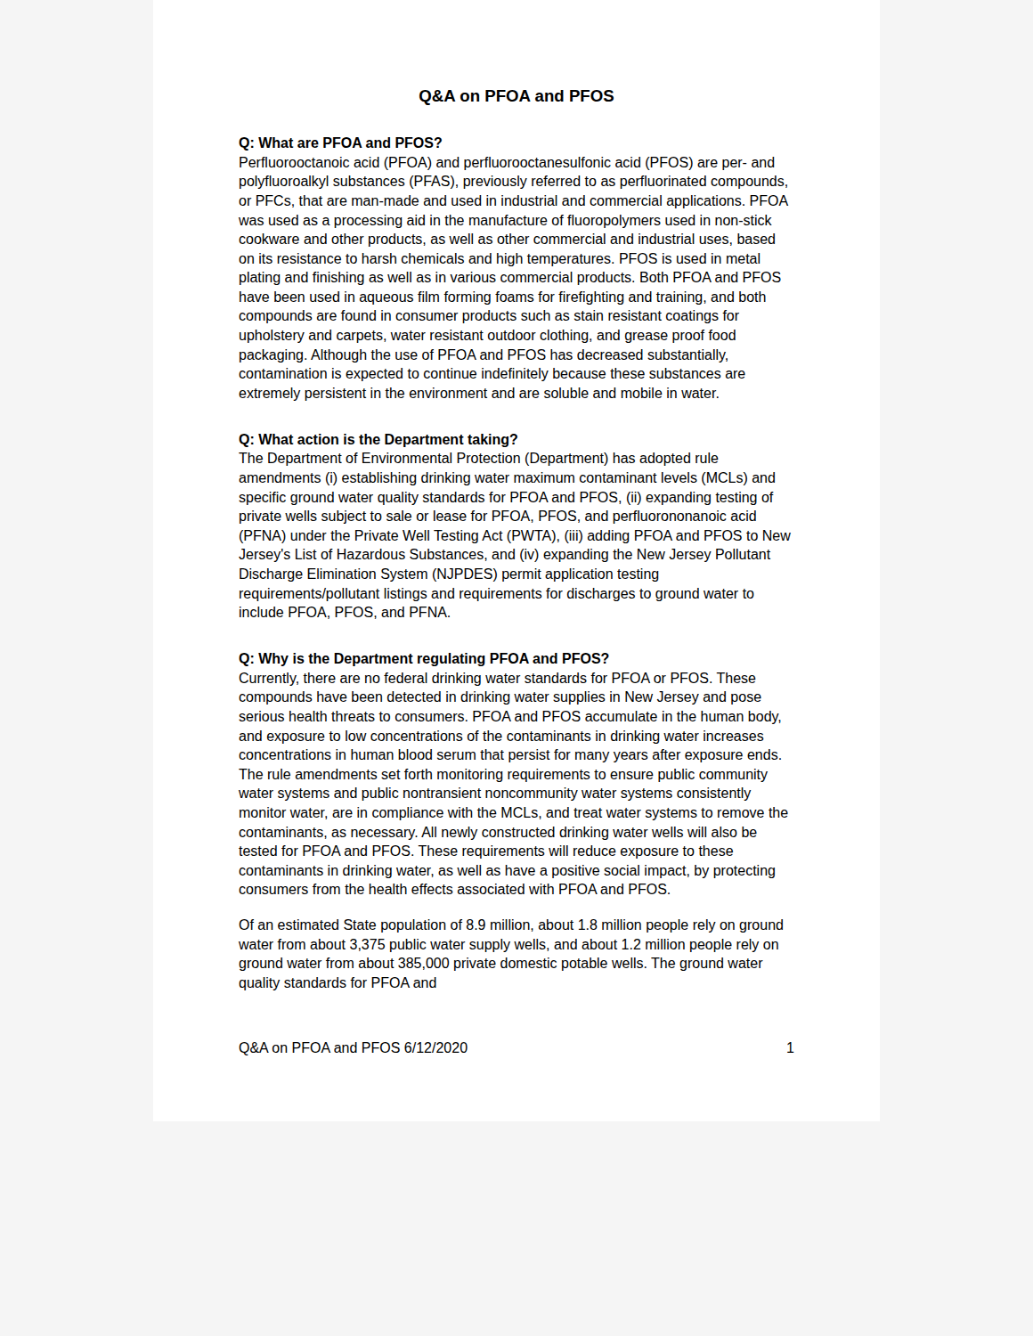Q&A on PFOA and PFOS
Q: What are PFOA and PFOS?
Perfluorooctanoic acid (PFOA) and perfluorooctanesulfonic acid (PFOS) are per- and polyfluoroalkyl substances (PFAS), previously referred to as perfluorinated compounds, or PFCs, that are man-made and used in industrial and commercial applications. PFOA was used as a processing aid in the manufacture of fluoropolymers used in non-stick cookware and other products, as well as other commercial and industrial uses, based on its resistance to harsh chemicals and high temperatures. PFOS is used in metal plating and finishing as well as in various commercial products. Both PFOA and PFOS have been used in aqueous film forming foams for firefighting and training, and both compounds are found in consumer products such as stain resistant coatings for upholstery and carpets, water resistant outdoor clothing, and grease proof food packaging. Although the use of PFOA and PFOS has decreased substantially, contamination is expected to continue indefinitely because these substances are extremely persistent in the environment and are soluble and mobile in water.
Q: What action is the Department taking?
The Department of Environmental Protection (Department) has adopted rule amendments (i) establishing drinking water maximum contaminant levels (MCLs) and specific ground water quality standards for PFOA and PFOS, (ii) expanding testing of private wells subject to sale or lease for PFOA, PFOS, and perfluorononanoic acid (PFNA) under the Private Well Testing Act (PWTA), (iii) adding PFOA and PFOS to New Jersey's List of Hazardous Substances, and (iv) expanding the New Jersey Pollutant Discharge Elimination System (NJPDES) permit application testing requirements/pollutant listings and requirements for discharges to ground water to include PFOA, PFOS, and PFNA.
Q: Why is the Department regulating PFOA and PFOS?
Currently, there are no federal drinking water standards for PFOA or PFOS. These compounds have been detected in drinking water supplies in New Jersey and pose serious health threats to consumers. PFOA and PFOS accumulate in the human body, and exposure to low concentrations of the contaminants in drinking water increases concentrations in human blood serum that persist for many years after exposure ends. The rule amendments set forth monitoring requirements to ensure public community water systems and public nontransient noncommunity water systems consistently monitor water, are in compliance with the MCLs, and treat water systems to remove the contaminants, as necessary. All newly constructed drinking water wells will also be tested for PFOA and PFOS. These requirements will reduce exposure to these contaminants in drinking water, as well as have a positive social impact, by protecting consumers from the health effects associated with PFOA and PFOS.
Of an estimated State population of 8.9 million, about 1.8 million people rely on ground water from about 3,375 public water supply wells, and about 1.2 million people rely on ground water from about 385,000 private domestic potable wells. The ground water quality standards for PFOA and
Q&A on PFOA and PFOS 6/12/2020 1